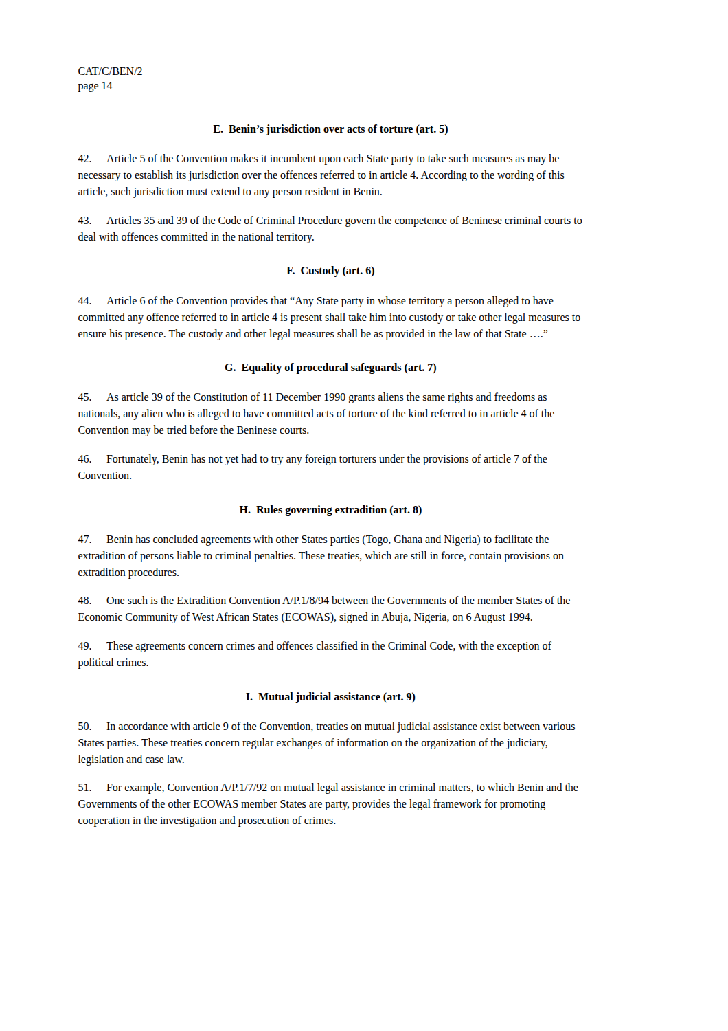CAT/C/BEN/2
page 14
E. Benin’s jurisdiction over acts of torture (art. 5)
42. Article 5 of the Convention makes it incumbent upon each State party to take such measures as may be necessary to establish its jurisdiction over the offences referred to in article 4. According to the wording of this article, such jurisdiction must extend to any person resident in Benin.
43. Articles 35 and 39 of the Code of Criminal Procedure govern the competence of Beninese criminal courts to deal with offences committed in the national territory.
F. Custody (art. 6)
44. Article 6 of the Convention provides that “Any State party in whose territory a person alleged to have committed any offence referred to in article 4 is present shall take him into custody or take other legal measures to ensure his presence. The custody and other legal measures shall be as provided in the law of that State ….”
G. Equality of procedural safeguards (art. 7)
45. As article 39 of the Constitution of 11 December 1990 grants aliens the same rights and freedoms as nationals, any alien who is alleged to have committed acts of torture of the kind referred to in article 4 of the Convention may be tried before the Beninese courts.
46. Fortunately, Benin has not yet had to try any foreign torturers under the provisions of article 7 of the Convention.
H. Rules governing extradition (art. 8)
47. Benin has concluded agreements with other States parties (Togo, Ghana and Nigeria) to facilitate the extradition of persons liable to criminal penalties. These treaties, which are still in force, contain provisions on extradition procedures.
48. One such is the Extradition Convention A/P.1/8/94 between the Governments of the member States of the Economic Community of West African States (ECOWAS), signed in Abuja, Nigeria, on 6 August 1994.
49. These agreements concern crimes and offences classified in the Criminal Code, with the exception of political crimes.
I. Mutual judicial assistance (art. 9)
50. In accordance with article 9 of the Convention, treaties on mutual judicial assistance exist between various States parties. These treaties concern regular exchanges of information on the organization of the judiciary, legislation and case law.
51. For example, Convention A/P.1/7/92 on mutual legal assistance in criminal matters, to which Benin and the Governments of the other ECOWAS member States are party, provides the legal framework for promoting cooperation in the investigation and prosecution of crimes.